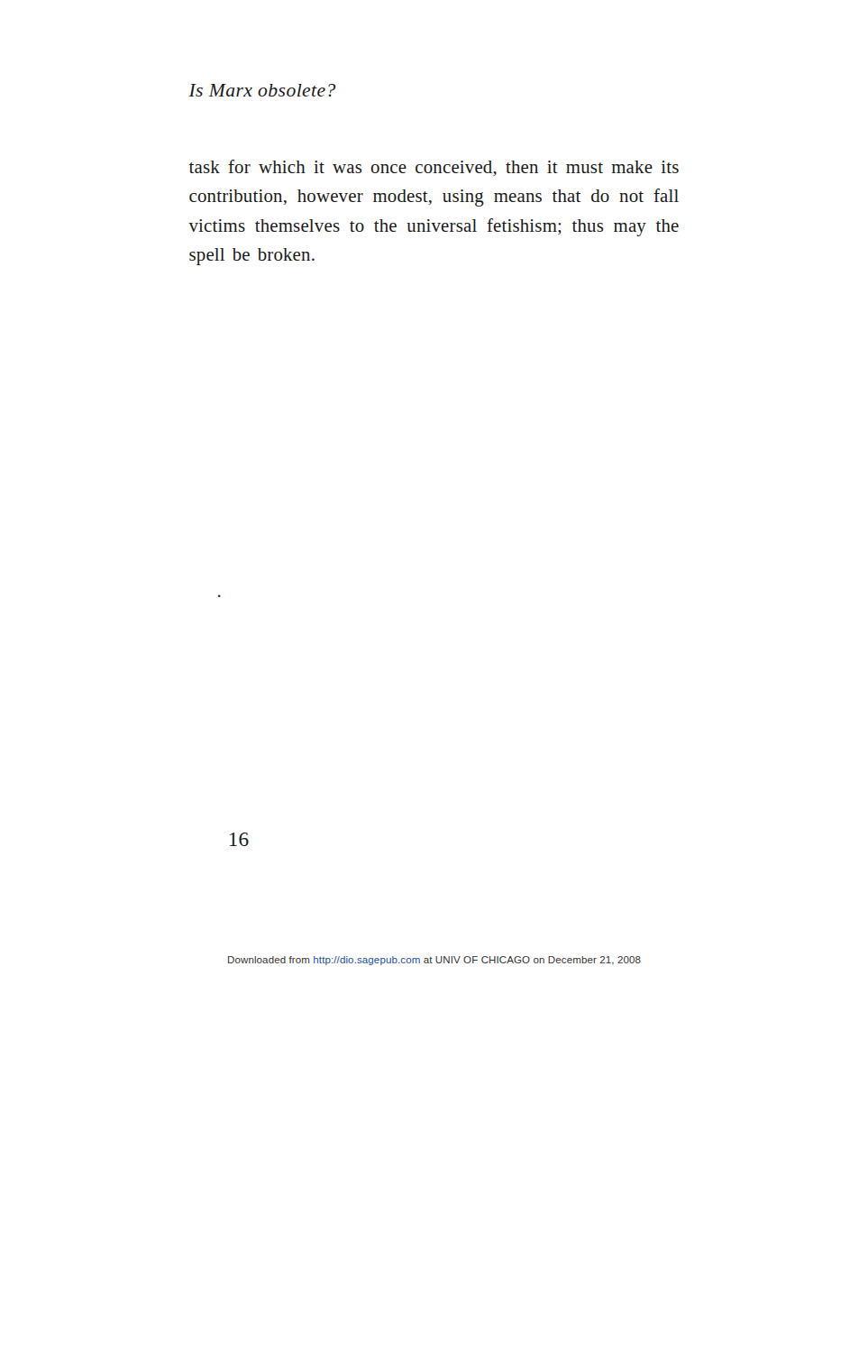Is Marx obsolete?
task for which it was once conceived, then it must make its contribution, however modest, using means that do not fall victims themselves to the universal fetishism; thus may the spell be broken.
.
16
Downloaded from http://dio.sagepub.com at UNIV OF CHICAGO on December 21, 2008